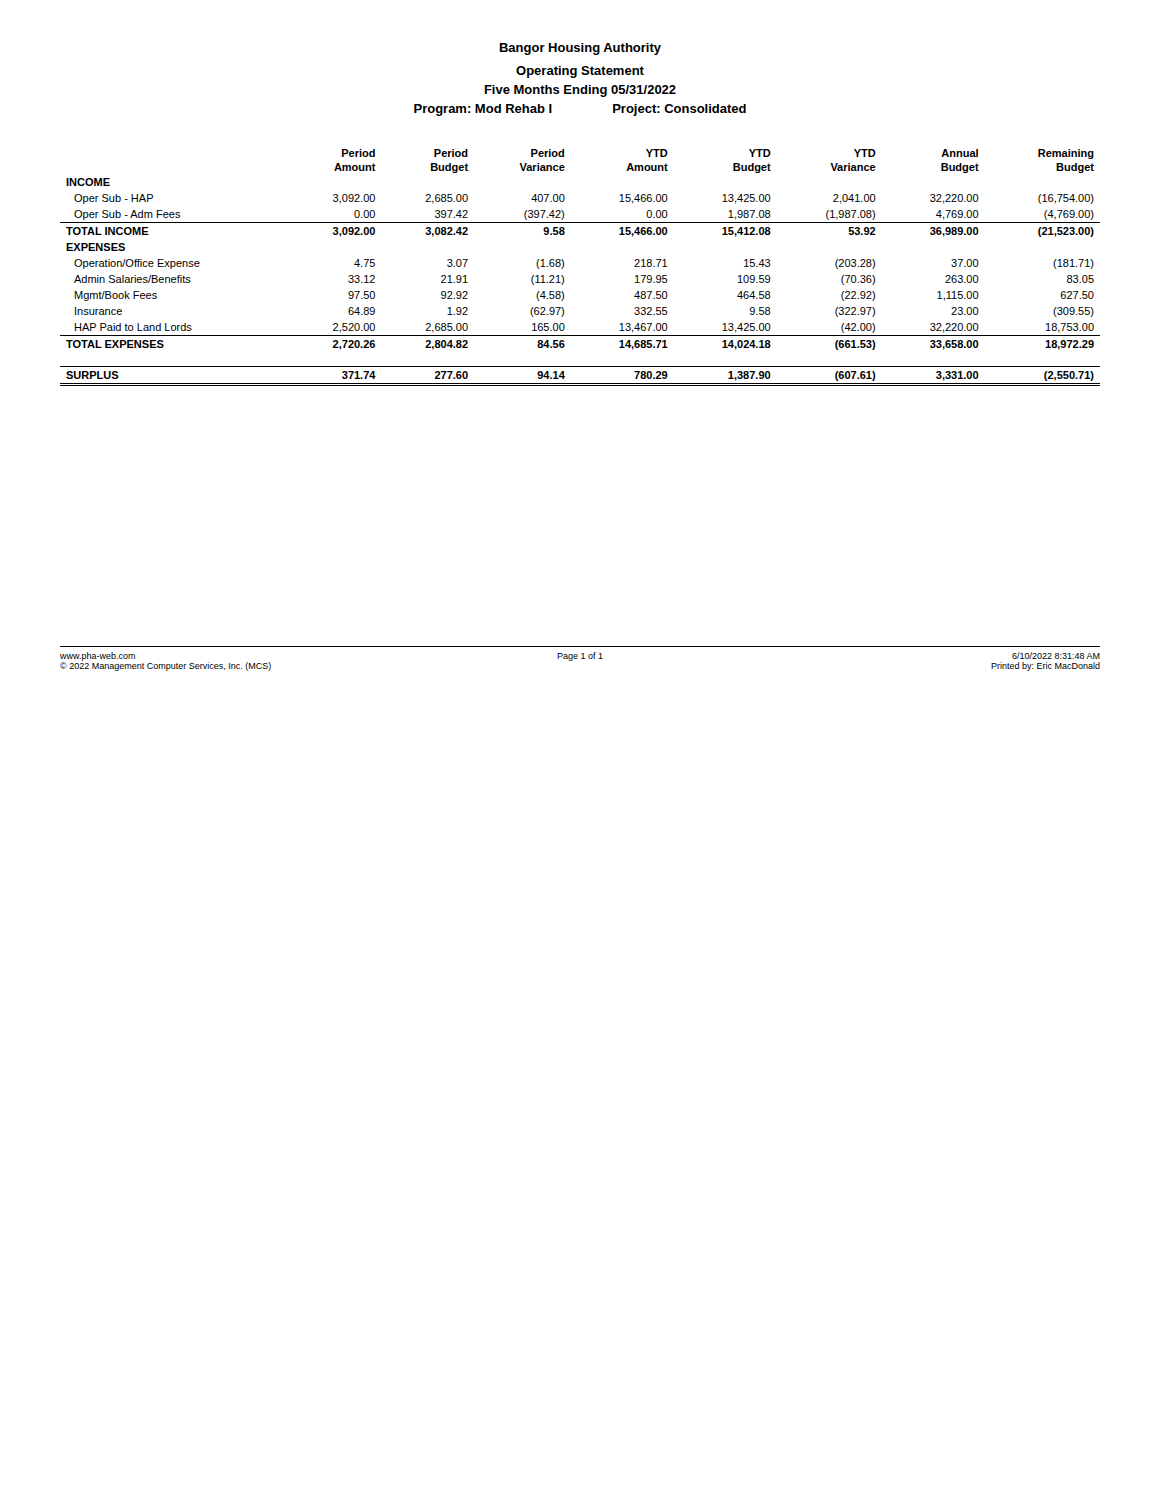Bangor Housing Authority
Operating Statement
Five Months Ending 05/31/2022
Program: Mod Rehab I Project: Consolidated
| | Period | Period | Period | YTD | YTD | YTD | Annual | Remaining |
| --- | --- | --- | --- | --- | --- | --- | --- | --- |
| | Amount | Budget | Variance | Amount | Budget | Variance | Budget | Budget |
| INCOME | |
| Oper Sub - HAP | 3,092.00 | 2,685.00 | 407.00 | 15,466.00 | 13,425.00 | 2,041.00 | 32,220.00 | (16,754.00) |
| Oper Sub - Adm Fees | 0.00 | 397.42 | (397.42) | 0.00 | 1,987.08 | (1,987.08) | 4,769.00 | (4,769.00) |
| TOTAL INCOME | 3,092.00 | 3,082.42 | 9.58 | 15,466.00 | 15,412.08 | 53.92 | 36,989.00 | (21,523.00) |
| EXPENSES | |
| Operation/Office Expense | 4.75 | 3.07 | (1.68) | 218.71 | 15.43 | (203.28) | 37.00 | (181.71) |
| Admin Salaries/Benefits | 33.12 | 21.91 | (11.21) | 179.95 | 109.59 | (70.36) | 263.00 | 83.05 |
| Mgmt/Book Fees | 97.50 | 92.92 | (4.58) | 487.50 | 464.58 | (22.92) | 1,115.00 | 627.50 |
| Insurance | 64.89 | 1.92 | (62.97) | 332.55 | 9.58 | (322.97) | 23.00 | (309.55) |
| HAP Paid to Land Lords | 2,520.00 | 2,685.00 | 165.00 | 13,467.00 | 13,425.00 | (42.00) | 32,220.00 | 18,753.00 |
| TOTAL EXPENSES | 2,720.26 | 2,804.82 | 84.56 | 14,685.71 | 14,024.18 | (661.53) | 33,658.00 | 18,972.29 |
| SURPLUS | 371.74 | 277.60 | 94.14 | 780.29 | 1,387.90 | (607.61) | 3,331.00 | (2,550.71) |
www.pha-web.com
© 2022 Management Computer Services, Inc. (MCS)
Page 1 of 1
6/10/2022 8:31:48 AM
Printed by: Eric MacDonald